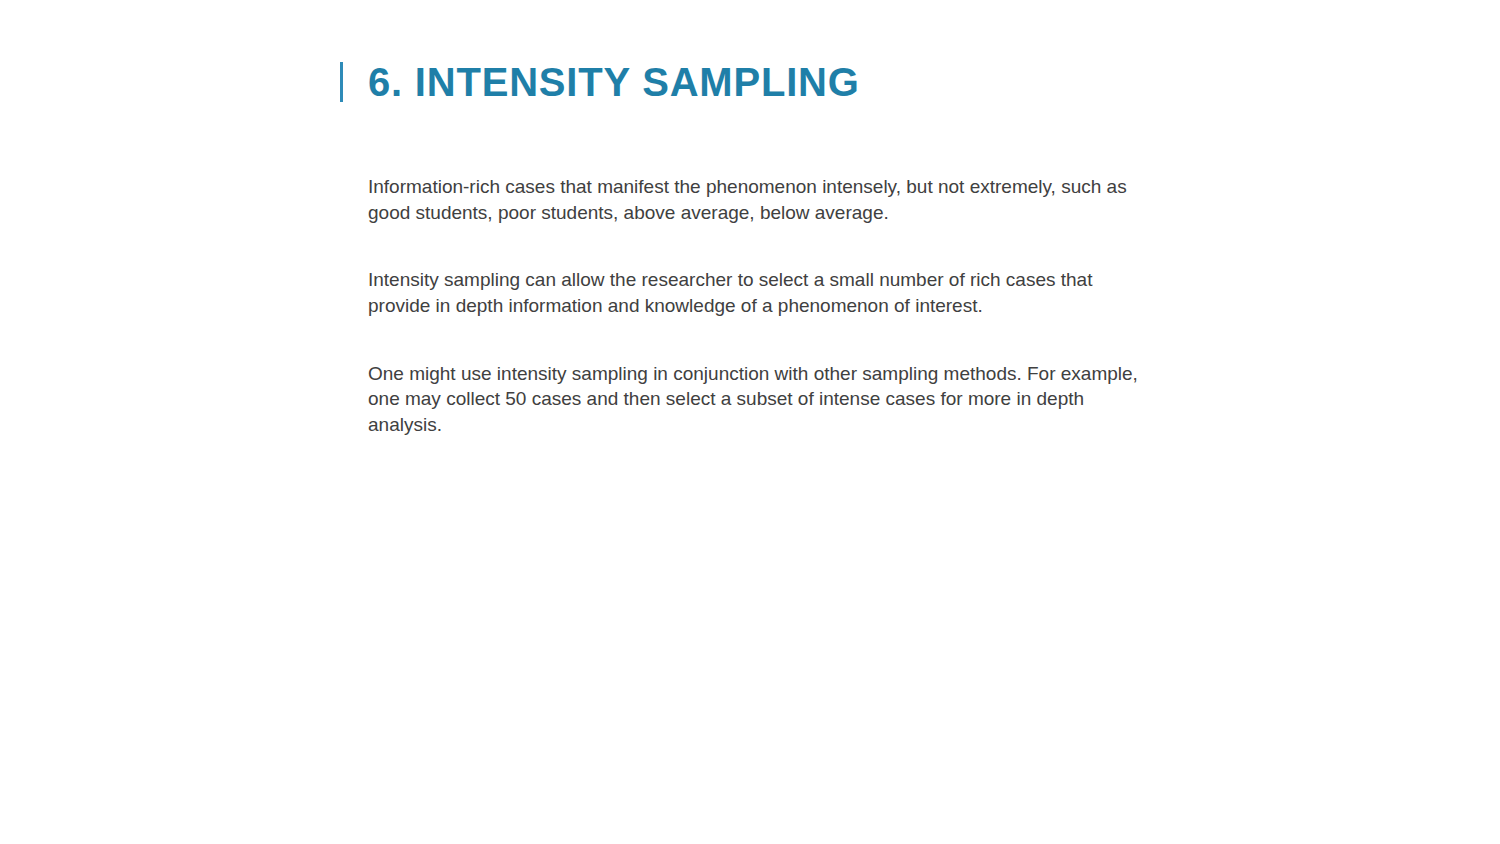6. Intensity Sampling
Information-rich cases that manifest the phenomenon intensely, but not extremely, such as good students, poor students, above average, below average.
Intensity sampling can allow the researcher to select a small number of rich cases that provide in depth information and knowledge of a phenomenon of interest.
One might use intensity sampling in conjunction with other sampling methods. For example, one may collect 50 cases and then select a subset of intense cases for more in depth analysis.